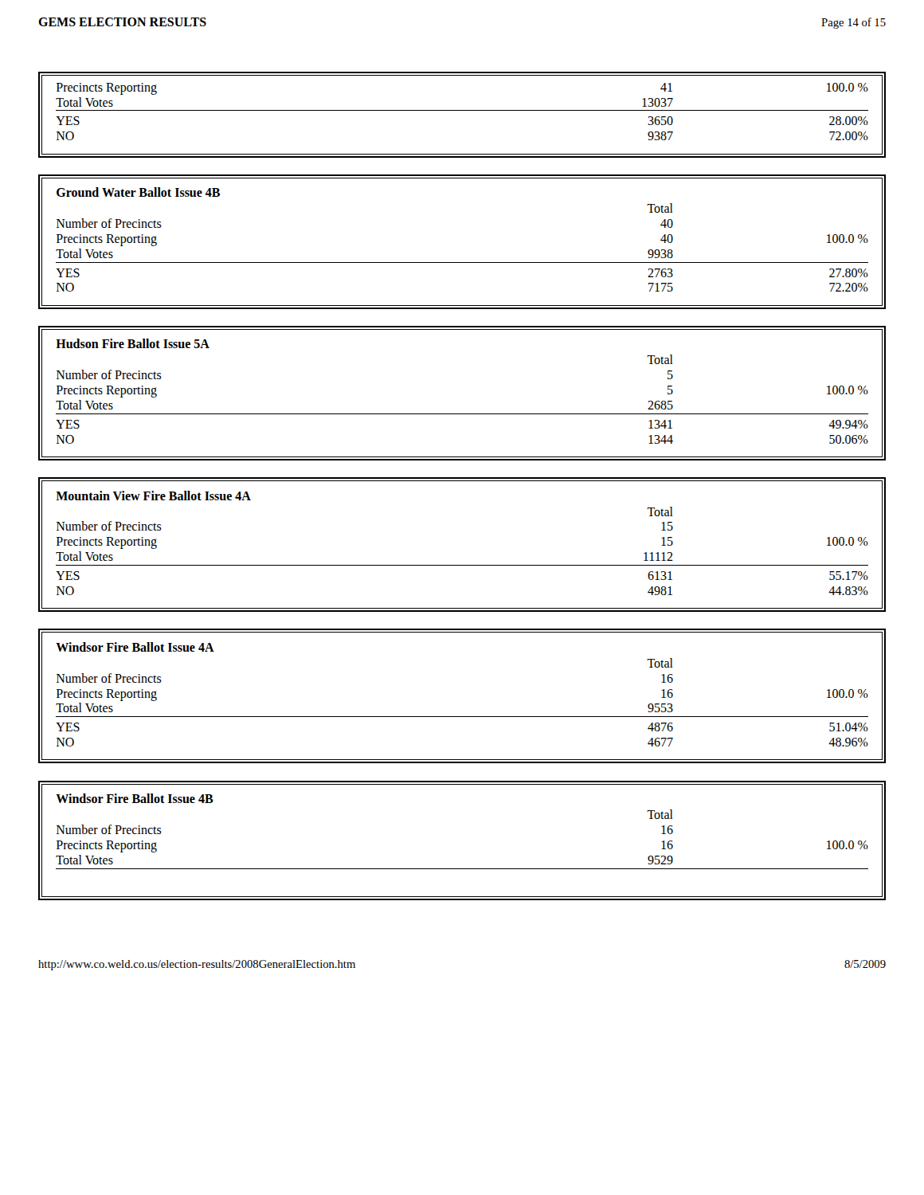GEMS ELECTION RESULTS Page 14 of 15
| Precincts Reporting | 41 | 100.0 % |
| Total Votes | 13037 | |
| YES | 3650 | 28.00% |
| NO | 9387 | 72.00% |
Ground Water Ballot Issue 4B
| | Total | |
| Number of Precincts | 40 | |
| Precincts Reporting | 40 | 100.0 % |
| Total Votes | 9938 | |
| YES | 2763 | 27.80% |
| NO | 7175 | 72.20% |
Hudson Fire Ballot Issue 5A
| | Total | |
| Number of Precincts | 5 | |
| Precincts Reporting | 5 | 100.0 % |
| Total Votes | 2685 | |
| YES | 1341 | 49.94% |
| NO | 1344 | 50.06% |
Mountain View Fire Ballot Issue 4A
| | Total | |
| Number of Precincts | 15 | |
| Precincts Reporting | 15 | 100.0 % |
| Total Votes | 11112 | |
| YES | 6131 | 55.17% |
| NO | 4981 | 44.83% |
Windsor Fire Ballot Issue 4A
| | Total | |
| Number of Precincts | 16 | |
| Precincts Reporting | 16 | 100.0 % |
| Total Votes | 9553 | |
| YES | 4876 | 51.04% |
| NO | 4677 | 48.96% |
Windsor Fire Ballot Issue 4B
| | Total | |
| Number of Precincts | 16 | |
| Precincts Reporting | 16 | 100.0 % |
| Total Votes | 9529 | |
http://www.co.weld.co.us/election-results/2008GeneralElection.htm 8/5/2009